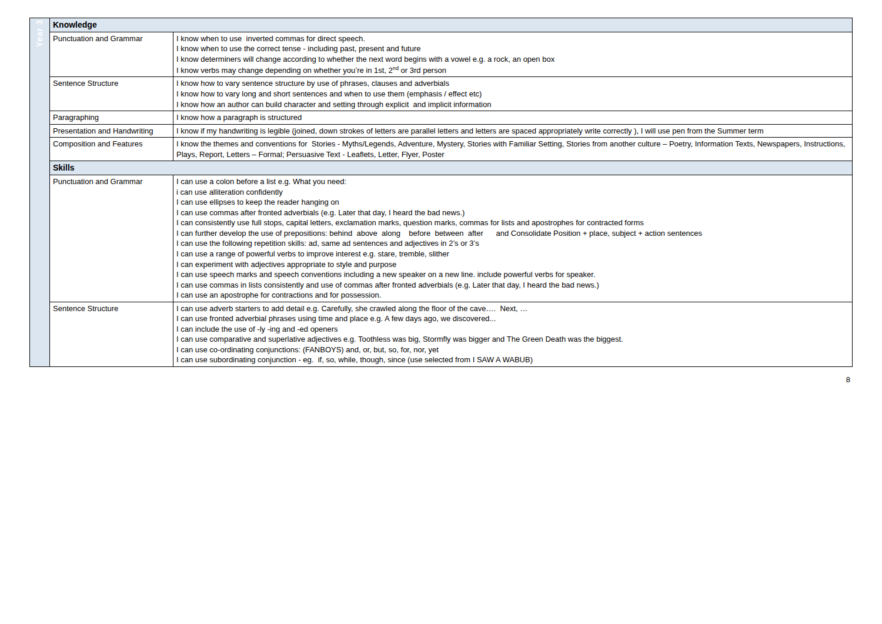| Year 3 | Knowledge |
| Punctuation and Grammar | I know when to use inverted commas for direct speech. I know when to use the correct tense - including past, present and future I know determiners will change according to whether the next word begins with a vowel e.g. a rock, an open box I know verbs may change depending on whether you’re in 1st, 2 nd or 3rd person |
| Sentence Structure | I know how to vary sentence structure by use of phrases, clauses and adverbials I know how to vary long and short sentences and when to use them (emphasis / effect etc) I know how an author can build character and setting through explicit and implicit information |
| Paragraphing | I know how a paragraph is structured |
| Presentation and Handwriting | I know if my handwriting is legible (joined, down strokes of letters are parallel letters and letters are spaced appropriately write correctly ), I will use pen from the Summer term |
| Composition and Features | I know the themes and conventions for Stories - Myths/Legends, Adventure, Mystery, Stories with Familiar Setting, Stories from another culture – Poetry, Information Texts, Newspapers, Instructions, Plays, Report, Letters – Formal; Persuasive Text - Leaflets, Letter, Flyer, Poster |
| Skills |
| Punctuation and Grammar | I can use a colon before a list e.g. What you need: i can use alliteration confidently I can use ellipses to keep the reader hanging on I can use commas after fronted adverbials (e.g. Later that day, I heard the bad news.) I can consistently use full stops, capital letters, exclamation marks, question marks, commas for lists and apostrophes for contracted forms I can further develop the use of prepositions: behind above along before between after and Consolidate Position + place, subject + action sentences I can use the following repetition skills: ad, same ad sentences and adjectives in 2’s or 3’s I can use a range of powerful verbs to improve interest e.g. stare, tremble, slither I can experiment with adjectives appropriate to style and purpose I can use speech marks and speech conventions including a new speaker on a new line. include powerful verbs for speaker. I can use commas in lists consistently and use of commas after fronted adverbials (e.g. Later that day, I heard the bad news.) I can use an apostrophe for contractions and for possession. |
| Sentence Structure | I can use adverb starters to add detail e.g. Carefully, she crawled along the floor of the cave…. Next, … I can use fronted adverbial phrases using time and place e.g. A few days ago, we discovered... I can include the use of -ly -ing and -ed openers I can use comparative and superlative adjectives e.g. Toothless was big, Stormfly was bigger and The Green Death was the biggest. I can use co-ordinating conjunctions: (FANBOYS) and, or, but, so, for, nor, yet I can use subordinating conjunction - eg. if, so, while, though, since (use selected from I SAW A WABUB) |
8